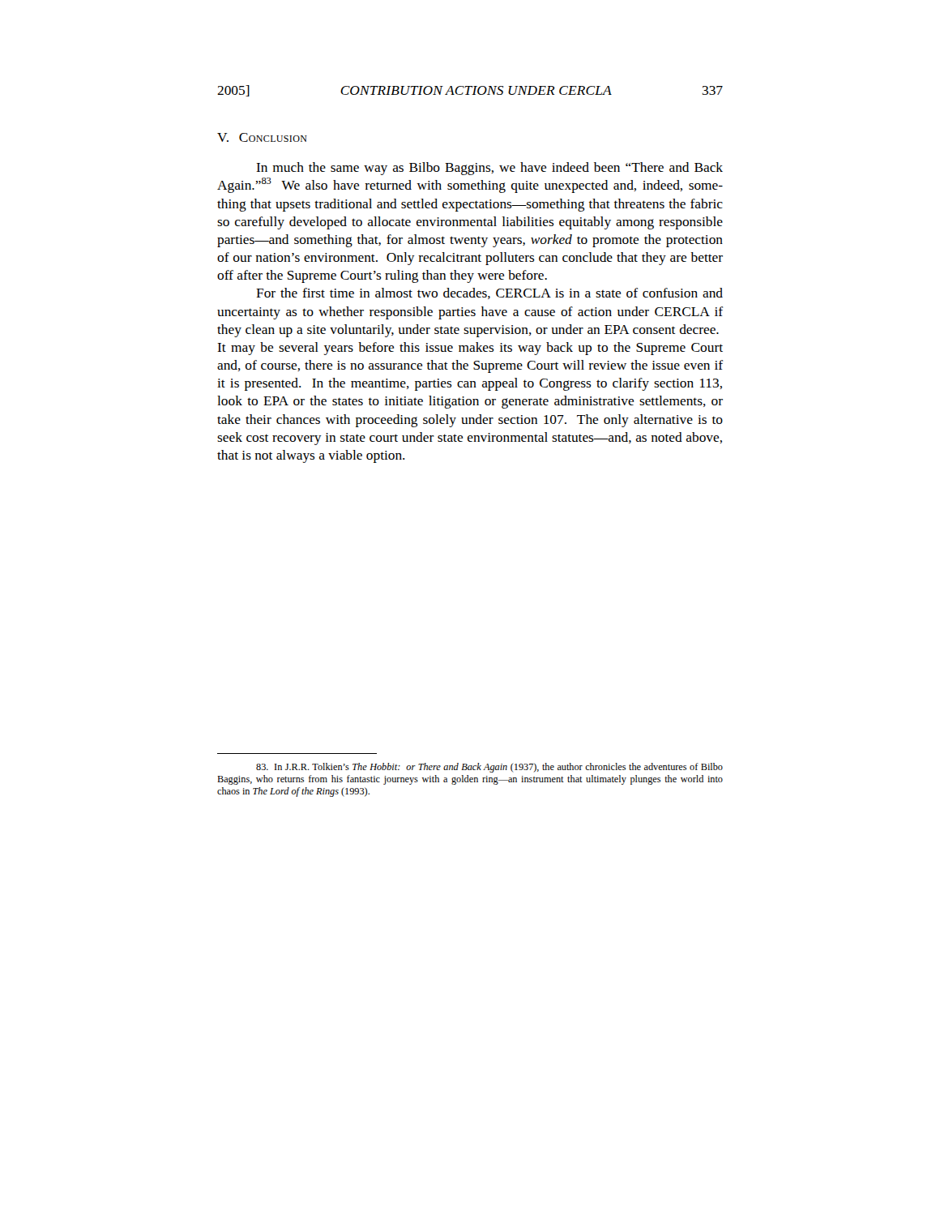2005] CONTRIBUTION ACTIONS UNDER CERCLA 337
V. Conclusion
In much the same way as Bilbo Baggins, we have indeed been “There and Back Again.”83 We also have returned with something quite unexpected and, indeed, something that upsets traditional and settled expectations—something that threatens the fabric so carefully developed to allocate environmental liabilities equitably among responsible parties—and something that, for almost twenty years, worked to promote the protection of our nation’s environment. Only recalcitrant polluters can conclude that they are better off after the Supreme Court’s ruling than they were before.
For the first time in almost two decades, CERCLA is in a state of confusion and uncertainty as to whether responsible parties have a cause of action under CERCLA if they clean up a site voluntarily, under state supervision, or under an EPA consent decree. It may be several years before this issue makes its way back up to the Supreme Court and, of course, there is no assurance that the Supreme Court will review the issue even if it is presented. In the meantime, parties can appeal to Congress to clarify section 113, look to EPA or the states to initiate litigation or generate administrative settlements, or take their chances with proceeding solely under section 107. The only alternative is to seek cost recovery in state court under state environmental statutes—and, as noted above, that is not always a viable option.
83. In J.R.R. Tolkien’s The Hobbit: or There and Back Again (1937), the author chronicles the adventures of Bilbo Baggins, who returns from his fantastic journeys with a golden ring—an instrument that ultimately plunges the world into chaos in The Lord of the Rings (1993).